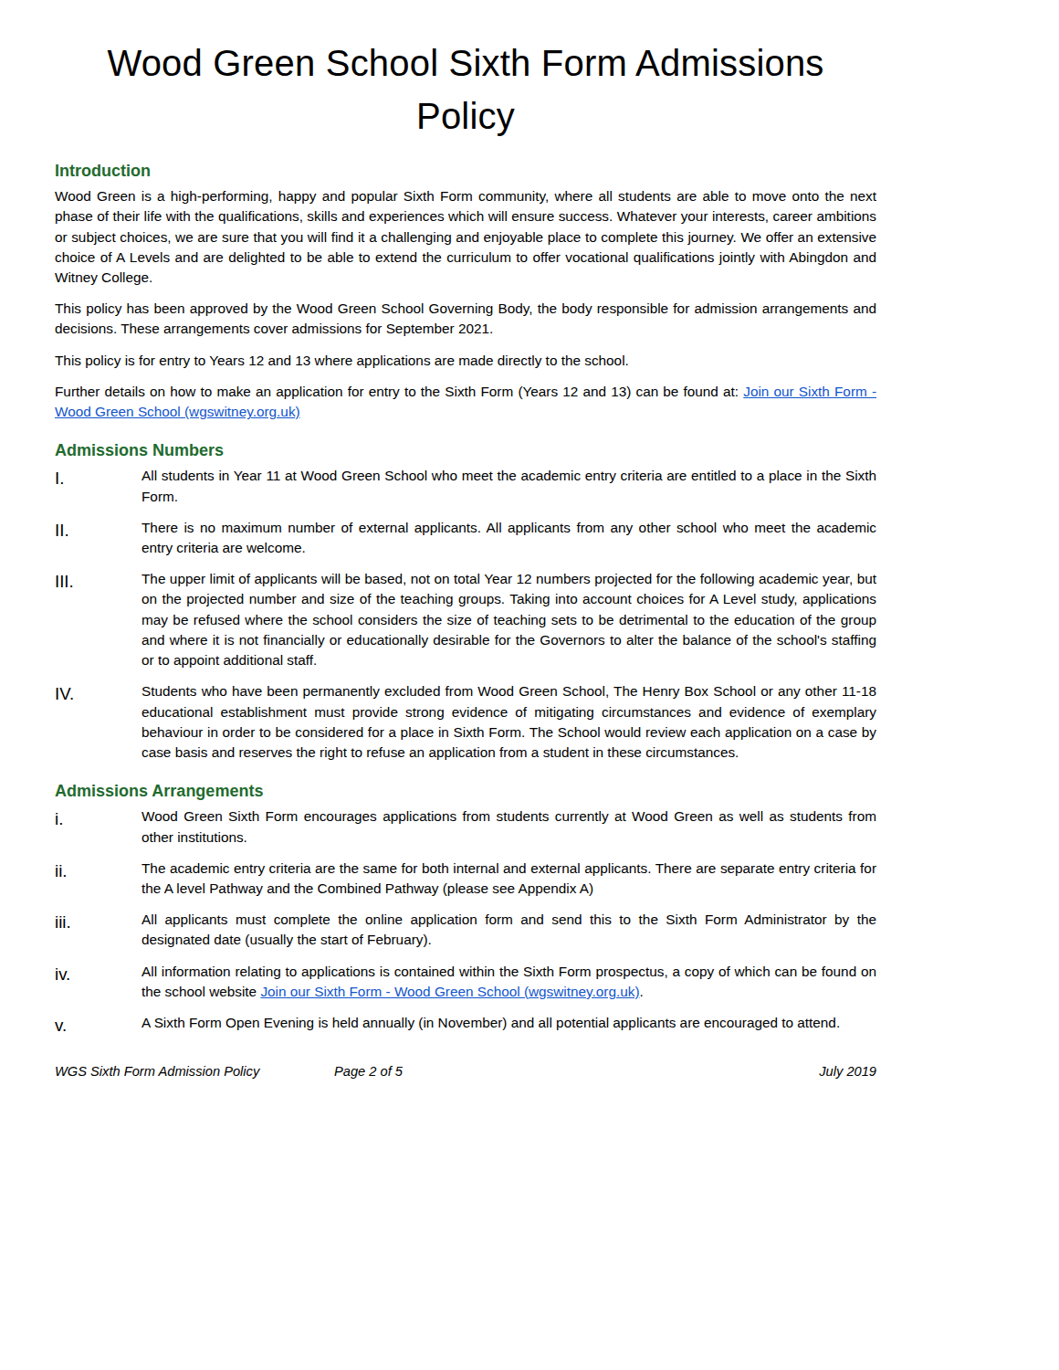Wood Green School Sixth Form Admissions Policy
Introduction
Wood Green is a high-performing, happy and popular Sixth Form community, where all students are able to move onto the next phase of their life with the qualifications, skills and experiences which will ensure success. Whatever your interests, career ambitions or subject choices, we are sure that you will find it a challenging and enjoyable place to complete this journey. We offer an extensive choice of A Levels and are delighted to be able to extend the curriculum to offer vocational qualifications jointly with Abingdon and Witney College.
This policy has been approved by the Wood Green School Governing Body, the body responsible for admission arrangements and decisions. These arrangements cover admissions for September 2021.
This policy is for entry to Years 12 and 13 where applications are made directly to the school.
Further details on how to make an application for entry to the Sixth Form (Years 12 and 13) can be found at: Join our Sixth Form - Wood Green School (wgswitney.org.uk)
Admissions Numbers
All students in Year 11 at Wood Green School who meet the academic entry criteria are entitled to a place in the Sixth Form.
There is no maximum number of external applicants. All applicants from any other school who meet the academic entry criteria are welcome.
The upper limit of applicants will be based, not on total Year 12 numbers projected for the following academic year, but on the projected number and size of the teaching groups. Taking into account choices for A Level study, applications may be refused where the school considers the size of teaching sets to be detrimental to the education of the group and where it is not financially or educationally desirable for the Governors to alter the balance of the school's staffing or to appoint additional staff.
Students who have been permanently excluded from Wood Green School, The Henry Box School or any other 11-18 educational establishment must provide strong evidence of mitigating circumstances and evidence of exemplary behaviour in order to be considered for a place in Sixth Form. The School would review each application on a case by case basis and reserves the right to refuse an application from a student in these circumstances.
Admissions Arrangements
Wood Green Sixth Form encourages applications from students currently at Wood Green as well as students from other institutions.
The academic entry criteria are the same for both internal and external applicants. There are separate entry criteria for the A level Pathway and the Combined Pathway (please see Appendix A)
All applicants must complete the online application form and send this to the Sixth Form Administrator by the designated date (usually the start of February).
All information relating to applications is contained within the Sixth Form prospectus, a copy of which can be found on the school website Join our Sixth Form - Wood Green School (wgswitney.org.uk).
A Sixth Form Open Evening is held annually (in November) and all potential applicants are encouraged to attend.
WGS Sixth Form Admission Policy Page 2 of 5 July 2019